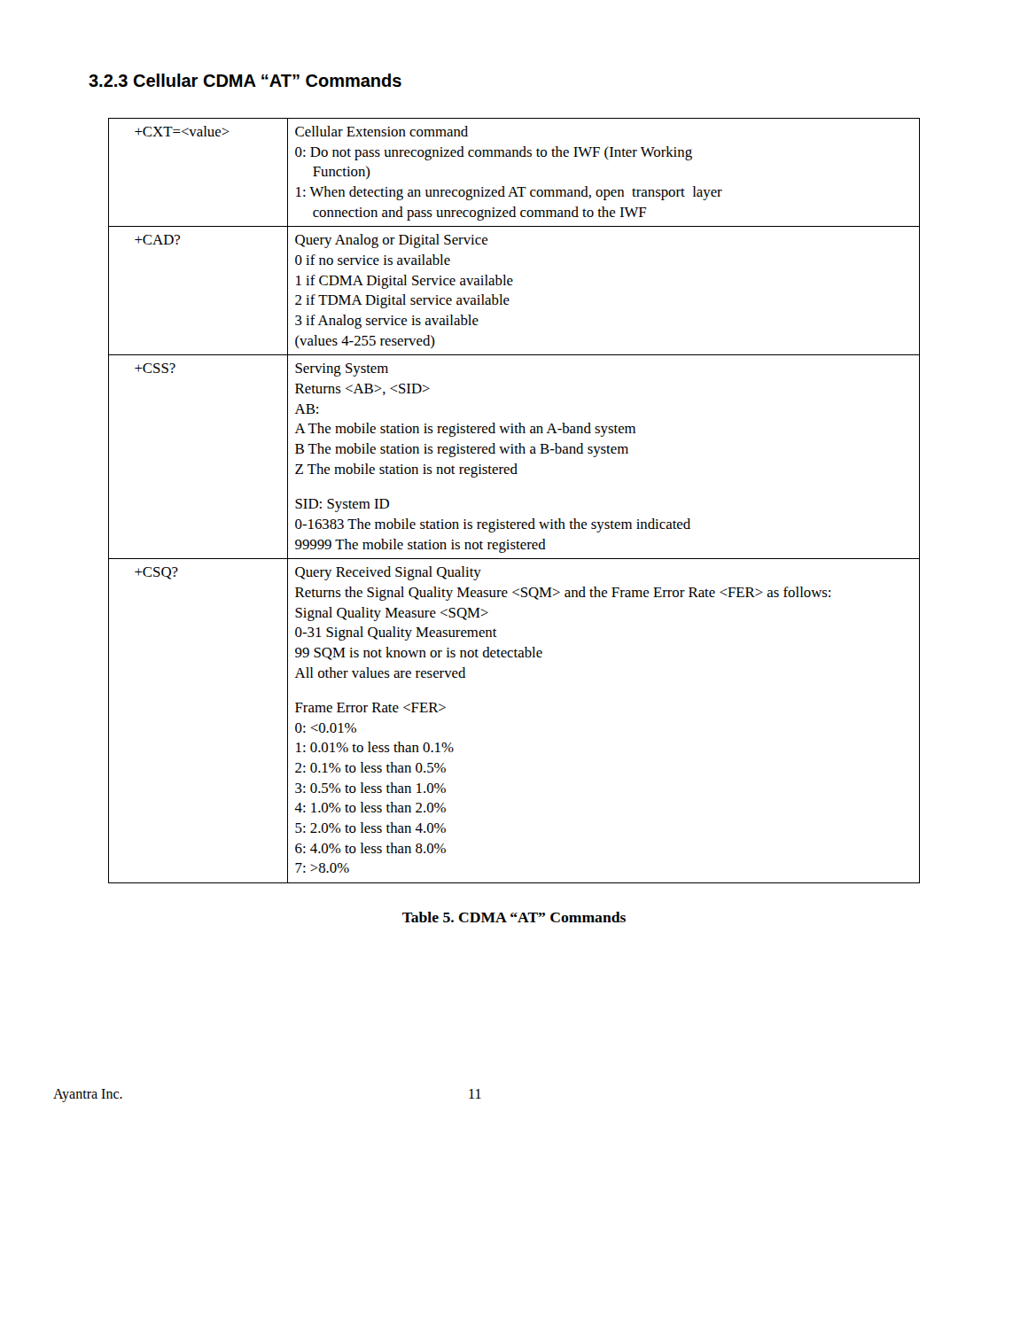3.2.3 Cellular CDMA “AT” Commands
| +CXT=<value> | Cellular Extension command 0: Do not pass unrecognized commands to the IWF (Inter Working Function) 1: When detecting an unrecognized AT command, open transport layer connection and pass unrecognized command to the IWF |
| +CAD? | Query Analog or Digital Service 0 if no service is available 1 if CDMA Digital Service available 2 if TDMA Digital service available 3 if Analog service is available (values 4-255 reserved) |
| +CSS? | Serving System Returns <AB>, <SID> AB: A The mobile station is registered with an A-band system B The mobile station is registered with a B-band system Z The mobile station is not registered SID: System ID 0-16383 The mobile station is registered with the system indicated 99999 The mobile station is not registered |
| +CSQ? | Query Received Signal Quality Returns the Signal Quality Measure <SQM> and the Frame Error Rate <FER> as follows: Signal Quality Measure <SQM> 0-31 Signal Quality Measurement 99 SQM is not known or is not detectable All other values are reserved Frame Error Rate <FER> 0: <0.01% 1: 0.01% to less than 0.1% 2: 0.1% to less than 0.5% 3: 0.5% to less than 1.0% 4: 1.0% to less than 2.0% 5: 2.0% to less than 4.0% 6: 4.0% to less than 8.0% 7: >8.0% |
Table 5. CDMA “AT” Commands
Ayantra Inc. 11